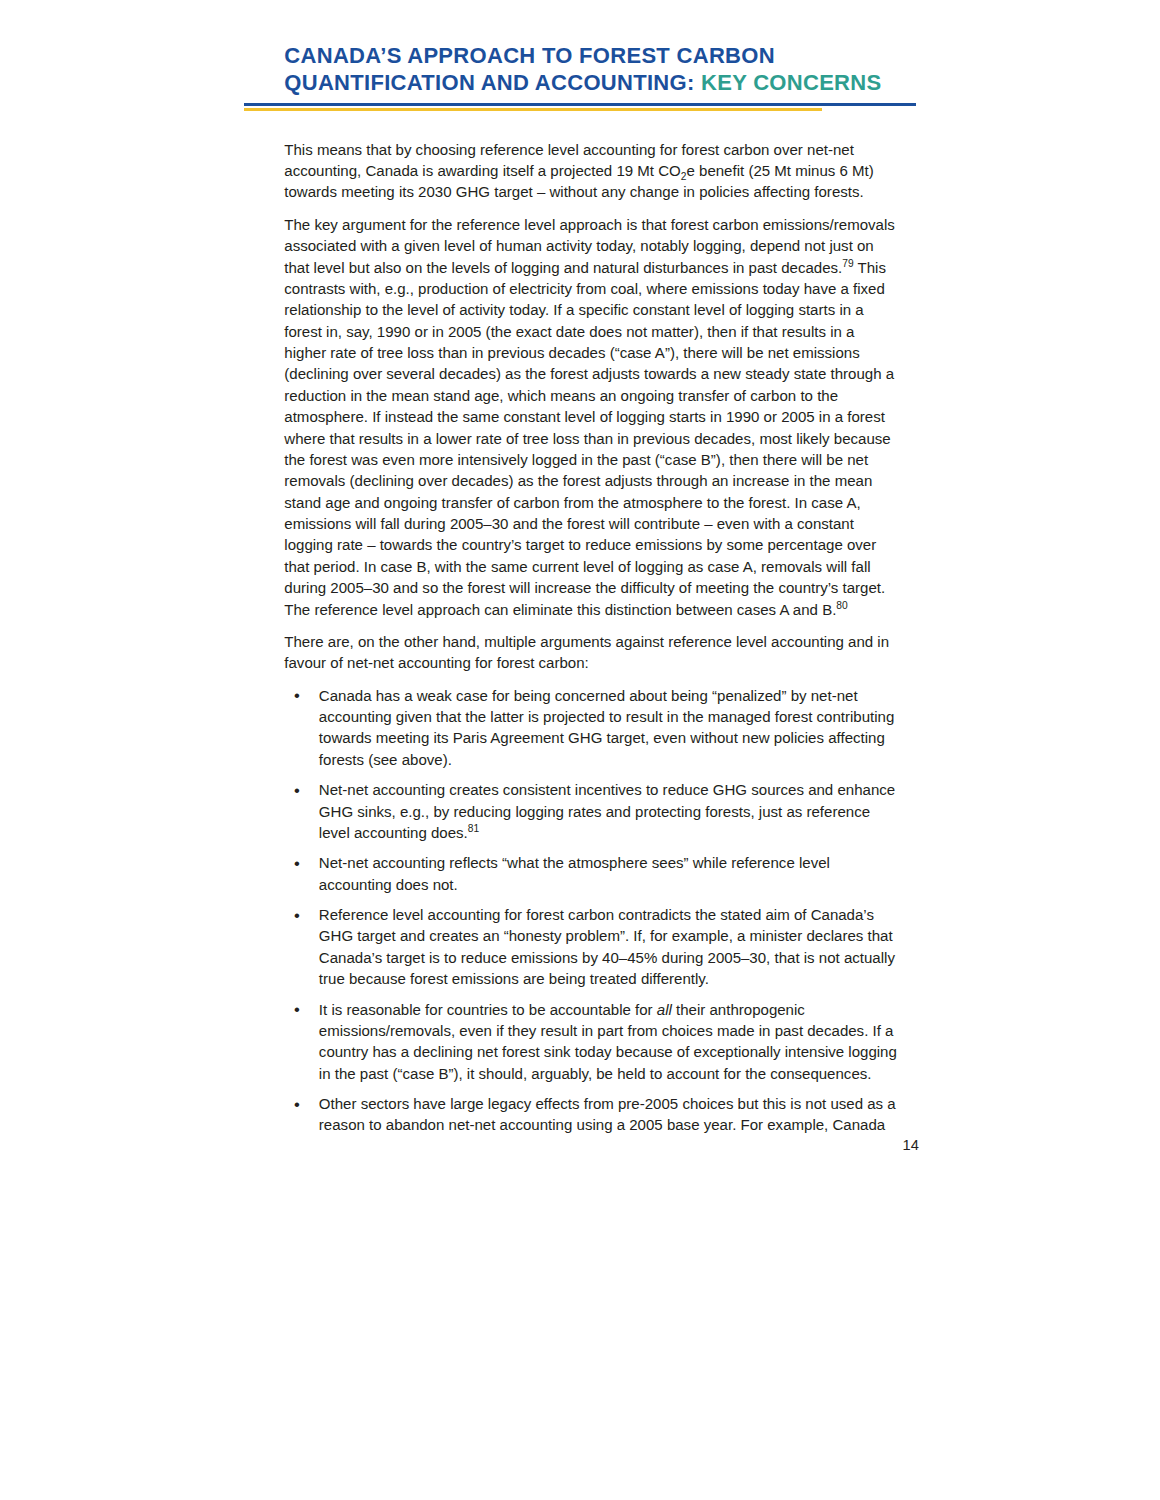Canada’s Approach to Forest Carbon
Quantification and Accounting: Key Concerns
This means that by choosing reference level accounting for forest carbon over net-net accounting, Canada is awarding itself a projected 19 Mt CO2e benefit (25 Mt minus 6 Mt) towards meeting its 2030 GHG target – without any change in policies affecting forests.
The key argument for the reference level approach is that forest carbon emissions/removals associated with a given level of human activity today, notably logging, depend not just on that level but also on the levels of logging and natural disturbances in past decades.79 This contrasts with, e.g., production of electricity from coal, where emissions today have a fixed relationship to the level of activity today. If a specific constant level of logging starts in a forest in, say, 1990 or in 2005 (the exact date does not matter), then if that results in a higher rate of tree loss than in previous decades (“case A”), there will be net emissions (declining over several decades) as the forest adjusts towards a new steady state through a reduction in the mean stand age, which means an ongoing transfer of carbon to the atmosphere. If instead the same constant level of logging starts in 1990 or 2005 in a forest where that results in a lower rate of tree loss than in previous decades, most likely because the forest was even more intensively logged in the past (“case B”), then there will be net removals (declining over decades) as the forest adjusts through an increase in the mean stand age and ongoing transfer of carbon from the atmosphere to the forest. In case A, emissions will fall during 2005–30 and the forest will contribute – even with a constant logging rate – towards the country’s target to reduce emissions by some percentage over that period. In case B, with the same current level of logging as case A, removals will fall during 2005–30 and so the forest will increase the difficulty of meeting the country’s target. The reference level approach can eliminate this distinction between cases A and B.80
There are, on the other hand, multiple arguments against reference level accounting and in favour of net-net accounting for forest carbon:
Canada has a weak case for being concerned about being “penalized” by net-net accounting given that the latter is projected to result in the managed forest contributing towards meeting its Paris Agreement GHG target, even without new policies affecting forests (see above).
Net-net accounting creates consistent incentives to reduce GHG sources and enhance GHG sinks, e.g., by reducing logging rates and protecting forests, just as reference level accounting does.81
Net-net accounting reflects “what the atmosphere sees” while reference level accounting does not.
Reference level accounting for forest carbon contradicts the stated aim of Canada’s GHG target and creates an “honesty problem”. If, for example, a minister declares that Canada’s target is to reduce emissions by 40–45% during 2005–30, that is not actually true because forest emissions are being treated differently.
It is reasonable for countries to be accountable for all their anthropogenic emissions/removals, even if they result in part from choices made in past decades. If a country has a declining net forest sink today because of exceptionally intensive logging in the past (“case B”), it should, arguably, be held to account for the consequences.
Other sectors have large legacy effects from pre-2005 choices but this is not used as a reason to abandon net-net accounting using a 2005 base year. For example, Canada
14